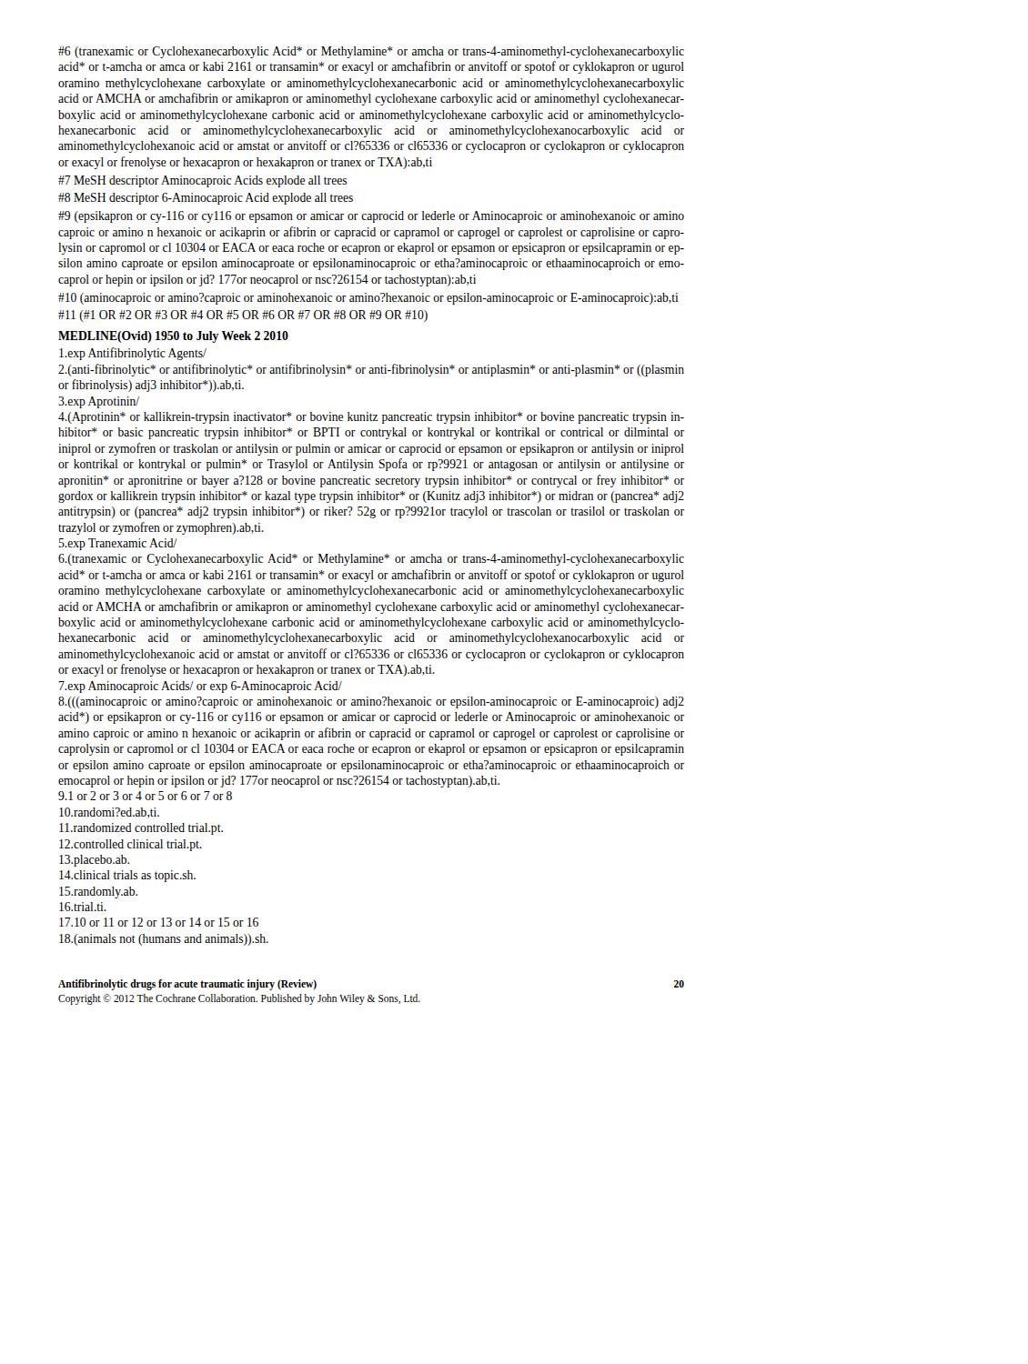#6 (tranexamic or Cyclohexanecarboxylic Acid* or Methylamine* or amcha or trans-4-aminomethyl-cyclohexanecarboxylic acid* or t-amcha or amca or kabi 2161 or transamin* or exacyl or amchafibrin or anvitoff or spotof or cyklokapron or ugurol oramino methylcyclohexane carboxylate or aminomethylcyclohexanecarbonic acid or aminomethylcyclohexanecarboxylic acid or AMCHA or amchafibrin or amikapron or aminomethyl cyclohexane carboxylic acid or aminomethyl cyclohexanecarboxylic acid or aminomethylcyclohexane carbonic acid or aminomethylcyclohexane carboxylic acid or aminomethylcyclohexanecarbonic acid or aminomethylcyclohexanecarboxylic acid or aminomethylcyclohexanocarboxylic acid or aminomethylcyclohexanoic acid or amstat or anvitoff or cl?65336 or cl65336 or cyclocapron or cyclokapron or cyklocapron or exacyl or frenolyse or hexacapron or hexakapron or tranex or TXA):ab,ti
#7 MeSH descriptor Aminocaproic Acids explode all trees
#8 MeSH descriptor 6-Aminocaproic Acid explode all trees
#9 (epsikapron or cy-116 or cy116 or epsamon or amicar or caprocid or lederle or Aminocaproic or aminohexanoic or amino caproic or amino n hexanoic or acikaprin or afibrin or capracid or capramol or caprogel or caprolest or caprolisine or caprolysin or capromol or cl 10304 or EACA or eaca roche or ecapron or ekaprol or epsamon or epsicapron or epsilcapramin or epsilon amino caproate or epsilon aminocaproate or epsilonaminocaproic or etha?aminocaproic or ethaaminocaproich or emocaprol or hepin or ipsilon or jd? 177or neocaprol or nsc?26154 or tachostyptan):ab,ti
#10 (aminocaproic or amino?caproic or aminohexanoic or amino?hexanoic or epsilon-aminocaproic or E-aminocaproic):ab,ti
#11 (#1 OR #2 OR #3 OR #4 OR #5 OR #6 OR #7 OR #8 OR #9 OR #10)
MEDLINE(Ovid) 1950 to July Week 2 2010
1.exp Antifibrinolytic Agents/
2.(anti-fibrinolytic* or antifibrinolytic* or antifibrinolysin* or anti-fibrinolysin* or antiplasmin* or anti-plasmin* or ((plasmin or fibrinolysis) adj3 inhibitor*)).ab,ti.
3.exp Aprotinin/
4.(Aprotinin* or kallikrein-trypsin inactivator* or bovine kunitz pancreatic trypsin inhibitor* or bovine pancreatic trypsin inhibitor* or basic pancreatic trypsin inhibitor* or BPTI or contrykal or kontrykal or kontrikal or contrical or dilmintal or iniprol or zymofren or traskolan or antilysin or pulmin or amicar or caprocid or epsamon or epsikapron or antilysin or iniprol or kontrikal or kontrykal or pulmin* or Trasylol or Antilysin Spofa or rp?9921 or antagosan or antilysin or antilysine or apronitin* or apronitrine or bayer a?128 or bovine pancreatic secretory trypsin inhibitor* or contrycal or frey inhibitor* or gordox or kallikrein trypsin inhibitor* or kazal type trypsin inhibitor* or (Kunitz adj3 inhibitor*) or midran or (pancrea* adj2 antitrypsin) or (pancrea* adj2 trypsin inhibitor*) or riker? 52g or rp?9921or tracylol or trascolan or trasilol or traskolan or trazylol or zymofren or zymophren).ab,ti.
5.exp Tranexamic Acid/
6.(tranexamic or Cyclohexanecarboxylic Acid* or Methylamine* or amcha or trans-4-aminomethyl-cyclohexanecarboxylic acid* or t-amcha or amca or kabi 2161 or transamin* or exacyl or amchafibrin or anvitoff or spotof or cyklokapron or ugurol oramino methylcyclohexane carboxylate or aminomethylcyclohexanecarbonic acid or aminomethylcyclohexanecarboxylic acid or AMCHA or amchafibrin or amikapron or aminomethyl cyclohexane carboxylic acid or aminomethyl cyclohexanecarboxylic acid or aminomethylcyclohexane carbonic acid or aminomethylcyclohexane carboxylic acid or aminomethylcyclohexanecarbonic acid or aminomethylcyclohexanecarboxylic acid or aminomethylcyclohexanocarboxylic acid or aminomethylcyclohexanoic acid or amstat or anvitoff or cl?65336 or cl65336 or cyclocapron or cyclokapron or cyklocapron or exacyl or frenolyse or hexacapron or hexakapron or tranex or TXA).ab,ti.
7.exp Aminocaproic Acids/ or exp 6-Aminocaproic Acid/
8.(((aminocaproic or amino?caproic or aminohexanoic or amino?hexanoic or epsilon-aminocaproic or E-aminocaproic) adj2 acid*) or epsikapron or cy-116 or cy116 or epsamon or amicar or caprocid or lederle or Aminocaproic or aminohexanoic or amino caproic or amino n hexanoic or acikaprin or afibrin or capracid or capramol or caprogel or caprolest or caprolisine or caprolysin or capromol or cl 10304 or EACA or eaca roche or ecapron or ekaprol or epsamon or epsicapron or epsilcapramin or epsilon amino caproate or epsilon aminocaproate or epsilonaminocaproic or etha?aminocaproic or ethaaminocaproich or emocaprol or hepin or ipsilon or jd? 177or neocaprol or nsc?26154 or tachostyptan).ab,ti.
9.1 or 2 or 3 or 4 or 5 or 6 or 7 or 8
10.randomi?ed.ab,ti.
11.randomized controlled trial.pt.
12.controlled clinical trial.pt.
13.placebo.ab.
14.clinical trials as topic.sh.
15.randomly.ab.
16.trial.ti.
17.10 or 11 or 12 or 13 or 14 or 15 or 16
18.(animals not (humans and animals)).sh.
Antifibrinolytic drugs for acute traumatic injury (Review) 20 Copyright © 2012 The Cochrane Collaboration. Published by John Wiley & Sons, Ltd.